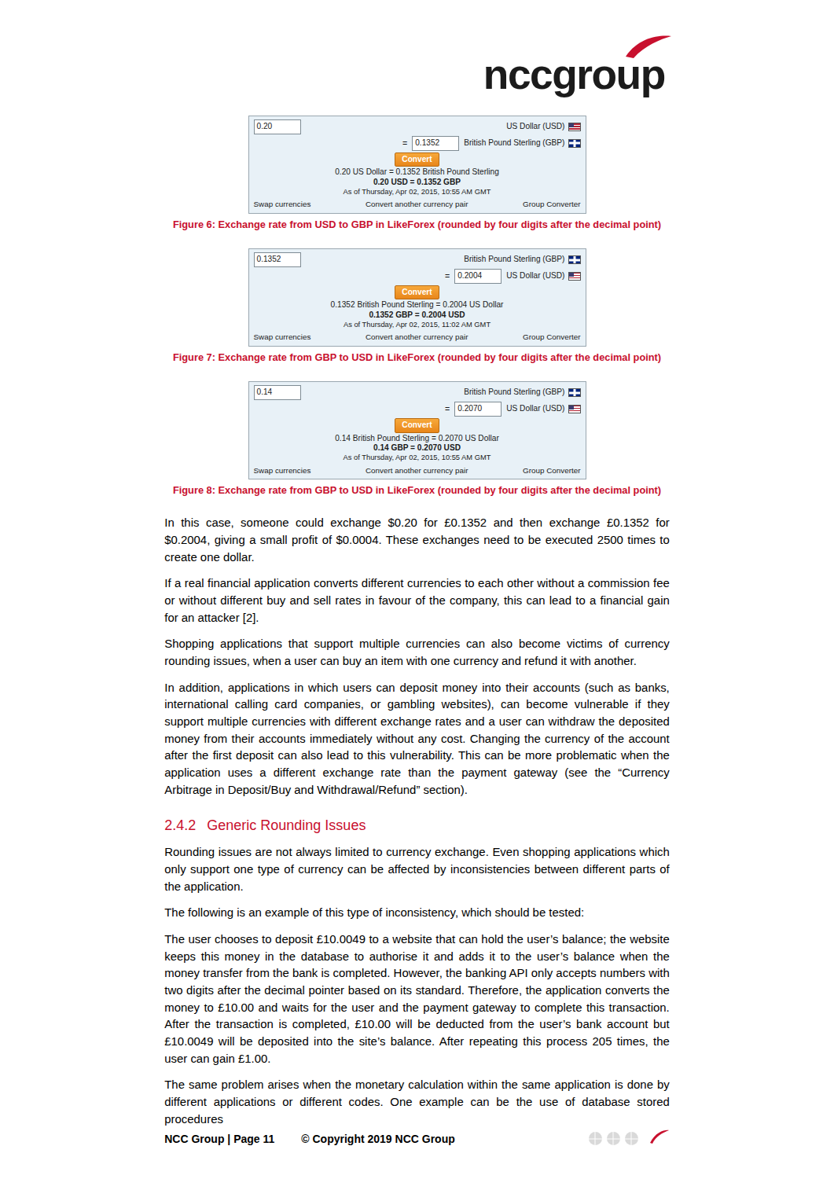nccgroup
0.20 US Dollar (USD)
= 0.1352 British Pound Sterling (GBP)
Convert
0.20 US Dollar = 0.1352 British Pound Sterling
0.20 USD = 0.1352 GBP
As of Thursday, Apr 02, 2015, 10:55 AM GMT
Swap currencies Convert another currency pair Group Converter
Figure 6: Exchange rate from USD to GBP in LikeForex (rounded by four digits after the decimal point)
0.1352 British Pound Sterling (GBP)
= 0.2004 US Dollar (USD)
Convert
0.1352 British Pound Sterling = 0.2004 US Dollar
0.1352 GBP = 0.2004 USD
As of Thursday, Apr 02, 2015, 11:02 AM GMT
Swap currencies Convert another currency pair Group Converter
Figure 7: Exchange rate from GBP to USD in LikeForex (rounded by four digits after the decimal point)
0.14 British Pound Sterling (GBP)
= 0.2070 US Dollar (USD)
Convert
0.14 British Pound Sterling = 0.2070 US Dollar
0.14 GBP = 0.2070 USD
As of Thursday, Apr 02, 2015, 10:55 AM GMT
Swap currencies Convert another currency pair Group Converter
Figure 8: Exchange rate from GBP to USD in LikeForex (rounded by four digits after the decimal point)
In this case, someone could exchange $0.20 for £0.1352 and then exchange £0.1352 for $0.2004, giving a small profit of $0.0004. These exchanges need to be executed 2500 times to create one dollar.
If a real financial application converts different currencies to each other without a commission fee or without different buy and sell rates in favour of the company, this can lead to a financial gain for an attacker [2].
Shopping applications that support multiple currencies can also become victims of currency rounding issues, when a user can buy an item with one currency and refund it with another.
In addition, applications in which users can deposit money into their accounts (such as banks, international calling card companies, or gambling websites), can become vulnerable if they support multiple currencies with different exchange rates and a user can withdraw the deposited money from their accounts immediately without any cost. Changing the currency of the account after the first deposit can also lead to this vulnerability. This can be more problematic when the application uses a different exchange rate than the payment gateway (see the “Currency Arbitrage in Deposit/Buy and Withdrawal/Refund” section).
2.4.2 Generic Rounding Issues
Rounding issues are not always limited to currency exchange. Even shopping applications which only support one type of currency can be affected by inconsistencies between different parts of the application.
The following is an example of this type of inconsistency, which should be tested:
The user chooses to deposit £10.0049 to a website that can hold the user’s balance; the website keeps this money in the database to authorise it and adds it to the user’s balance when the money transfer from the bank is completed. However, the banking API only accepts numbers with two digits after the decimal pointer based on its standard. Therefore, the application converts the money to £10.00 and waits for the user and the payment gateway to complete this transaction. After the transaction is completed, £10.00 will be deducted from the user’s bank account but £10.0049 will be deposited into the site’s balance. After repeating this process 205 times, the user can gain £1.00.
The same problem arises when the monetary calculation within the same application is done by different applications or different codes. One example can be the use of database stored procedures
NCC Group | Page 11 © Copyright 2019 NCC Group